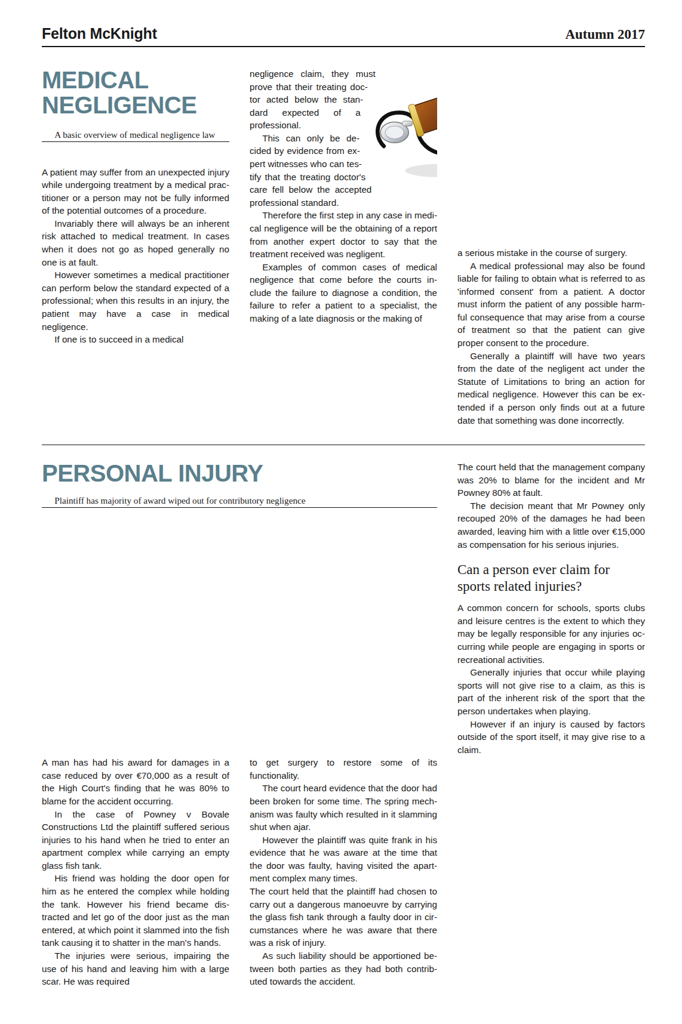Felton McKnight
Autumn 2017
MEDICAL
NEGLIGENCE
A basic overview of medical negligence law
A patient may suffer from an unexpected injury while undergoing treatment by a medical practitioner or a person may not be fully informed of the potential outcomes of a procedure.
Invariably there will always be an inherent risk attached to medical treatment. In cases when it does not go as hoped generally no one is at fault.
However sometimes a medical practitioner can perform below the standard expected of a professional; when this results in an injury, the patient may have a case in medical negligence.
If one is to succeed in a medical
negligence claim, they must prove that their treating doctor acted below the standard expected of a professional.
This can only be decided by evidence from expert witnesses who can testify that the treating doctor's care fell below the accepted professional standard.
Therefore the first step in any case in medical negligence will be the obtaining of a report from another expert doctor to say that the treatment received was negligent.
Examples of common cases of medical negligence that come before the courts include the failure to diagnose a condition, the failure to refer a patient to a specialist, the making of a late diagnosis or the making of
a serious mistake in the course of surgery.
A medical professional may also be found liable for failing to obtain what is referred to as 'informed consent' from a patient. A doctor must inform the patient of any possible harmful consequence that may arise from a course of treatment so that the patient can give proper consent to the procedure.
Generally a plaintiff will have two years from the date of the negligent act under the Statute of Limitations to bring an action for medical negligence. However this can be extended if a person only finds out at a future date that something was done incorrectly.
PERSONAL INJURY
Plaintiff has majority of award wiped out for contributory negligence
The court held that the management company was 20% to blame for the incident and Mr Powney 80% at fault.
The decision meant that Mr Powney only recouped 20% of the damages he had been awarded, leaving him with a little over €15,000 as compensation for his serious injuries.
Can a person ever claim for sports related injuries?
A common concern for schools, sports clubs and leisure centres is the extent to which they may be legally responsible for any injuries occurring while people are engaging in sports or recreational activities.
Generally injuries that occur while playing sports will not give rise to a claim, as this is part of the inherent risk of the sport that the person undertakes when playing.
However if an injury is caused by factors outside of the sport itself, it may give rise to a claim.
A man has had his award for damages in a case reduced by over €70,000 as a result of the High Court's finding that he was 80% to blame for the accident occurring.
In the case of Powney v Bovale Constructions Ltd the plaintiff suffered serious injuries to his hand when he tried to enter an apartment complex while carrying an empty glass fish tank.
His friend was holding the door open for him as he entered the complex while holding the tank. However his friend became distracted and let go of the door just as the man entered, at which point it slammed into the fish tank causing it to shatter in the man's hands.
The injuries were serious, impairing the use of his hand and leaving him with a large scar. He was required
to get surgery to restore some of its functionality.
The court heard evidence that the door had been broken for some time. The spring mechanism was faulty which resulted in it slamming shut when ajar.
However the plaintiff was quite frank in his evidence that he was aware at the time that the door was faulty, having visited the apartment complex many times.
The court held that the plaintiff had chosen to carry out a dangerous manoeuvre by carrying the glass fish tank through a faulty door in circumstances where he was aware that there was a risk of injury.
As such liability should be apportioned between both parties as they had both contributed towards the accident.